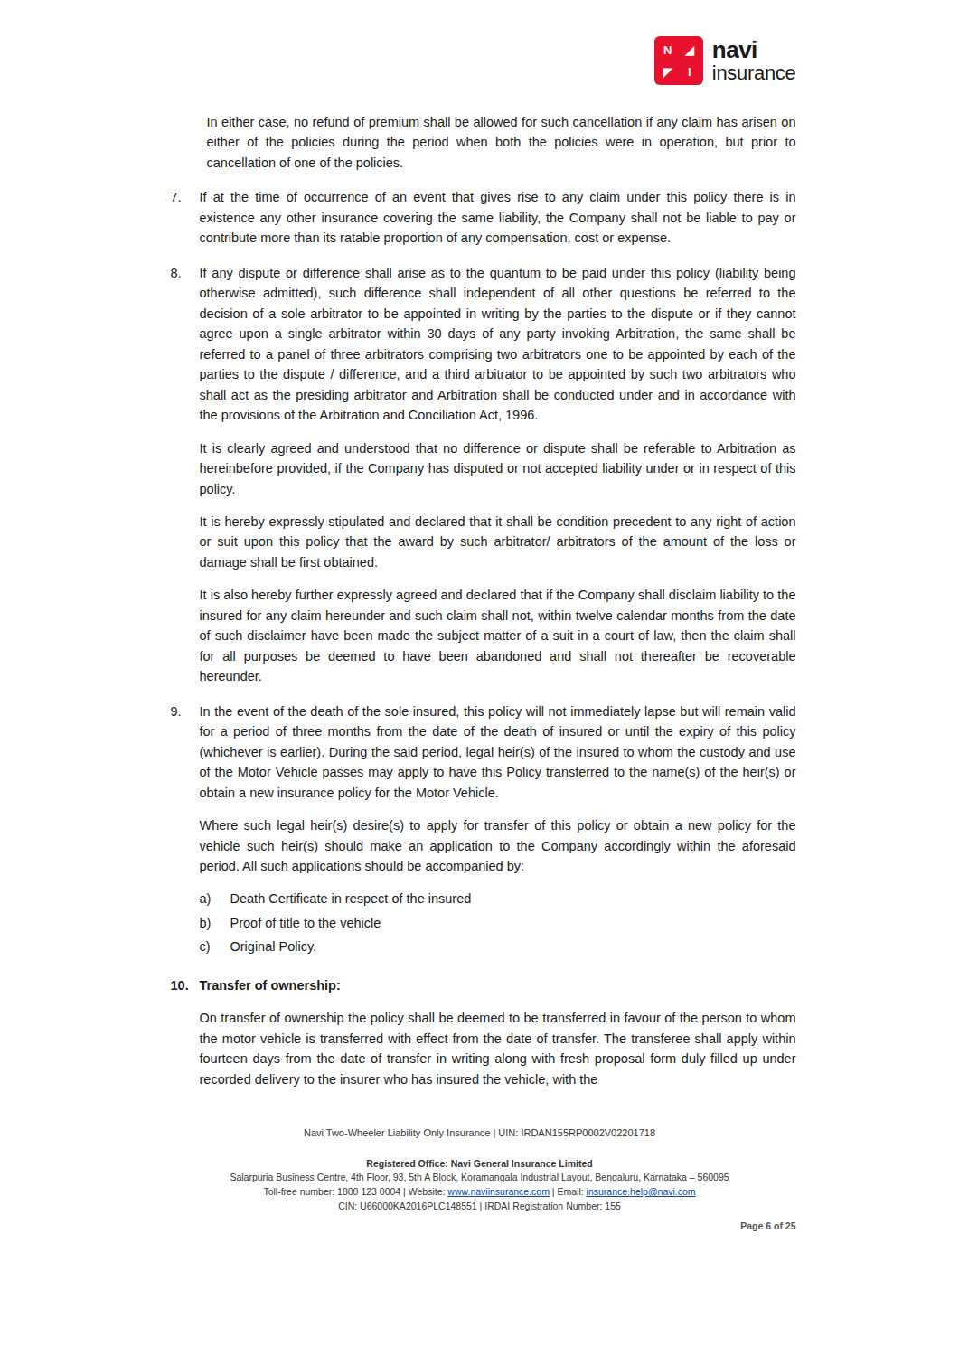N◢◤I
navi
insurance
In either case, no refund of premium shall be allowed for such cancellation if any claim has arisen on either of the policies during the period when both the policies were in operation, but prior to cancellation of one of the policies.
7.
If at the time of occurrence of an event that gives rise to any claim under this policy there is in existence any other insurance covering the same liability, the Company shall not be liable to pay or contribute more than its ratable proportion of any compensation, cost or expense.
8.
If any dispute or difference shall arise as to the quantum to be paid under this policy (liability being otherwise admitted), such difference shall independent of all other questions be referred to the decision of a sole arbitrator to be appointed in writing by the parties to the dispute or if they cannot agree upon a single arbitrator within 30 days of any party invoking Arbitration, the same shall be referred to a panel of three arbitrators comprising two arbitrators one to be appointed by each of the parties to the dispute / difference, and a third arbitrator to be appointed by such two arbitrators who shall act as the presiding arbitrator and Arbitration shall be conducted under and in accordance with the provisions of the Arbitration and Conciliation Act, 1996.
It is clearly agreed and understood that no difference or dispute shall be referable to Arbitration as hereinbefore provided, if the Company has disputed or not accepted liability under or in respect of this policy.
It is hereby expressly stipulated and declared that it shall be condition precedent to any right of action or suit upon this policy that the award by such arbitrator/ arbitrators of the amount of the loss or damage shall be first obtained.
It is also hereby further expressly agreed and declared that if the Company shall disclaim liability to the insured for any claim hereunder and such claim shall not, within twelve calendar months from the date of such disclaimer have been made the subject matter of a suit in a court of law, then the claim shall for all purposes be deemed to have been abandoned and shall not thereafter be recoverable hereunder.
9.
In the event of the death of the sole insured, this policy will not immediately lapse but will remain valid for a period of three months from the date of the death of insured or until the expiry of this policy (whichever is earlier). During the said period, legal heir(s) of the insured to whom the custody and use of the Motor Vehicle passes may apply to have this Policy transferred to the name(s) of the heir(s) or obtain a new insurance policy for the Motor Vehicle.
Where such legal heir(s) desire(s) to apply for transfer of this policy or obtain a new policy for the vehicle such heir(s) should make an application to the Company accordingly within the aforesaid period. All such applications should be accompanied by:
a) Death Certificate in respect of the insured
b) Proof of title to the vehicle
c) Original Policy.
10.
Transfer of ownership:
On transfer of ownership the policy shall be deemed to be transferred in favour of the person to whom the motor vehicle is transferred with effect from the date of transfer. The transferee shall apply within fourteen days from the date of transfer in writing along with fresh proposal form duly filled up under recorded delivery to the insurer who has insured the vehicle, with the
Navi Two-Wheeler Liability Only Insurance | UIN: IRDAN155RP0002V02201718
Registered Office: Navi General Insurance Limited
Salarpuria Business Centre, 4th Floor, 93, 5th A Block, Koramangala Industrial Layout, Bengaluru, Karnataka – 560095
Toll-free number: 1800 123 0004 | Website: www.naviinsurance.com | Email: insurance.help@navi.com
CIN: U66000KA2016PLC148551 | IRDAI Registration Number: 155
Page 6 of 25